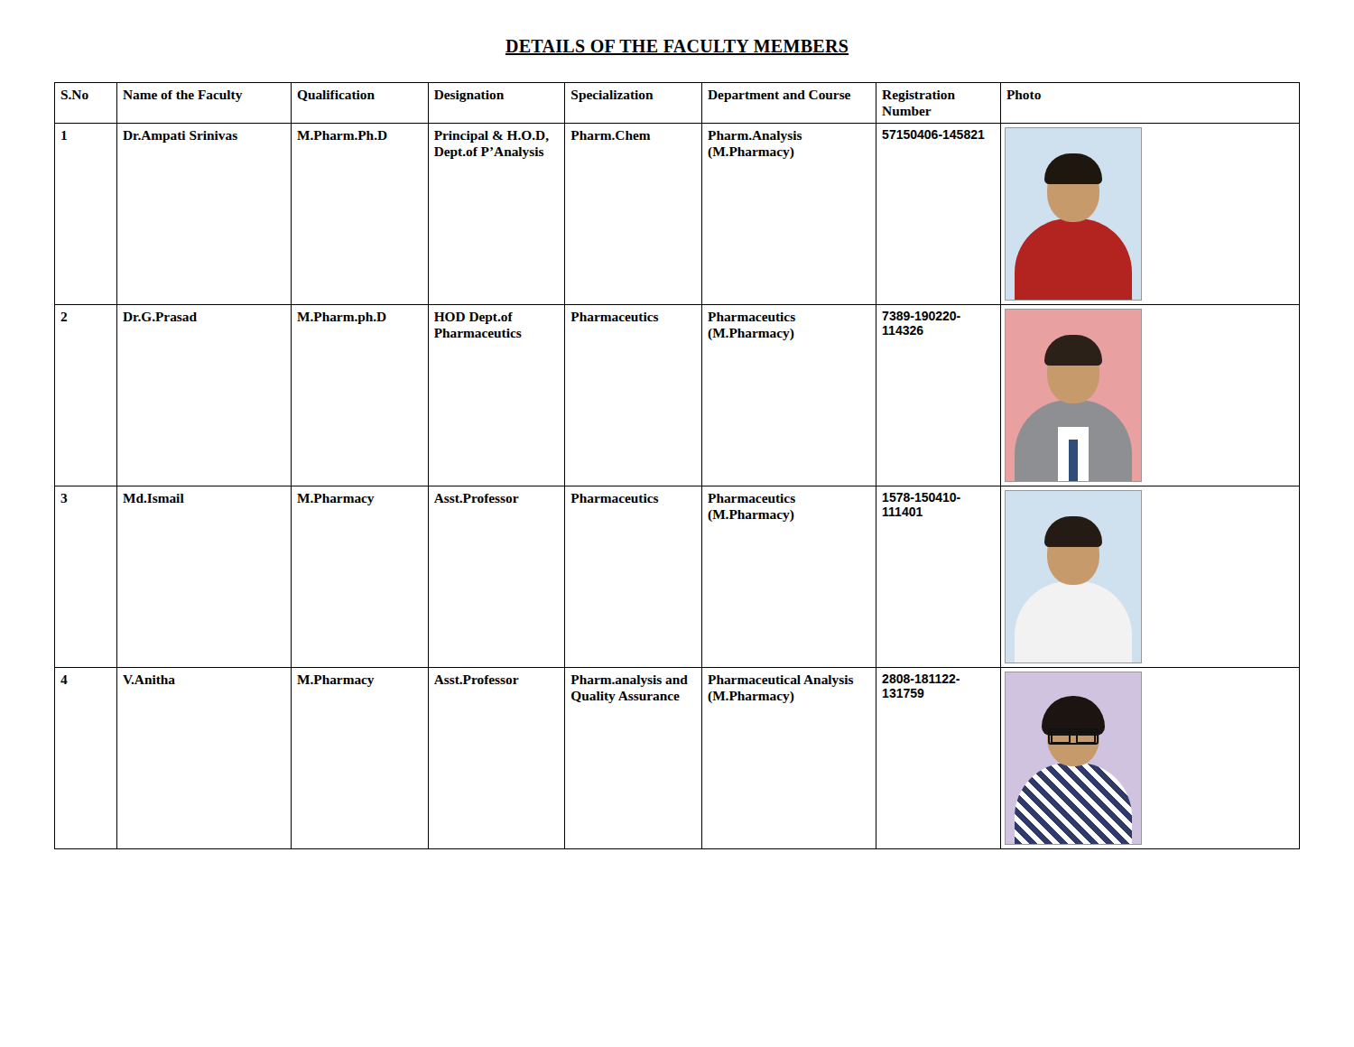DETAILS OF THE FACULTY MEMBERS
| S.No | Name of the Faculty | Qualification | Designation | Specialization | Department and Course | Registration Number | Photo |
| --- | --- | --- | --- | --- | --- | --- | --- |
| 1 | Dr.Ampati Srinivas | M.Pharm.Ph.D | Principal & H.O.D, Dept.of P’Analysis | Pharm.Chem | Pharm.Analysis (M.Pharmacy) | 57150406-145821 | |
| 2 | Dr.G.Prasad | M.Pharm.ph.D | HOD Dept.of Pharmaceutics | Pharmaceutics | Pharmaceutics (M.Pharmacy) | 7389-190220-114326 | |
| 3 | Md.Ismail | M.Pharmacy | Asst.Professor | Pharmaceutics | Pharmaceutics (M.Pharmacy) | 1578-150410-111401 | |
| 4 | V.Anitha | M.Pharmacy | Asst.Professor | Pharm.analysis and Quality Assurance | Pharmaceutical Analysis (M.Pharmacy) | 2808-181122-131759 | |